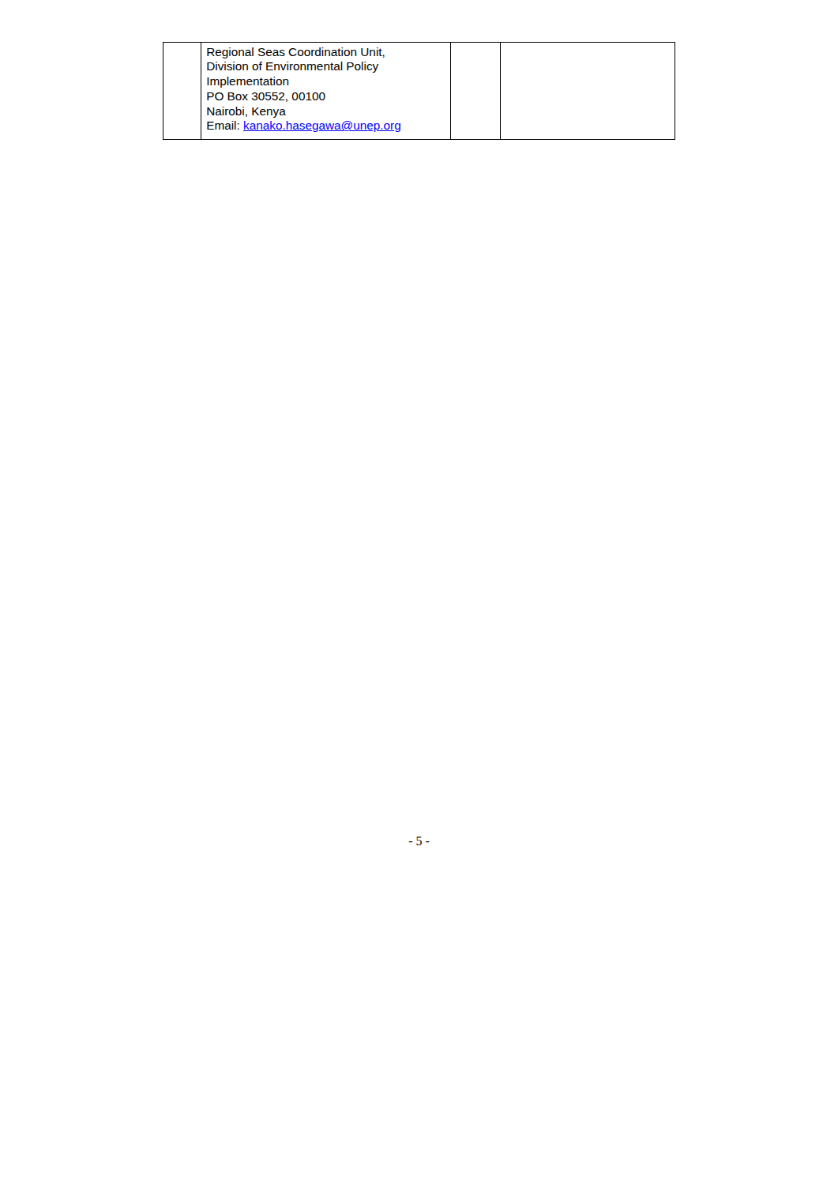| | Regional Seas Coordination Unit, Division of Environmental Policy Implementation PO Box 30552, 00100 Nairobi, Kenya Email: kanako.hasegawa@unep.org | | |
- 5 -